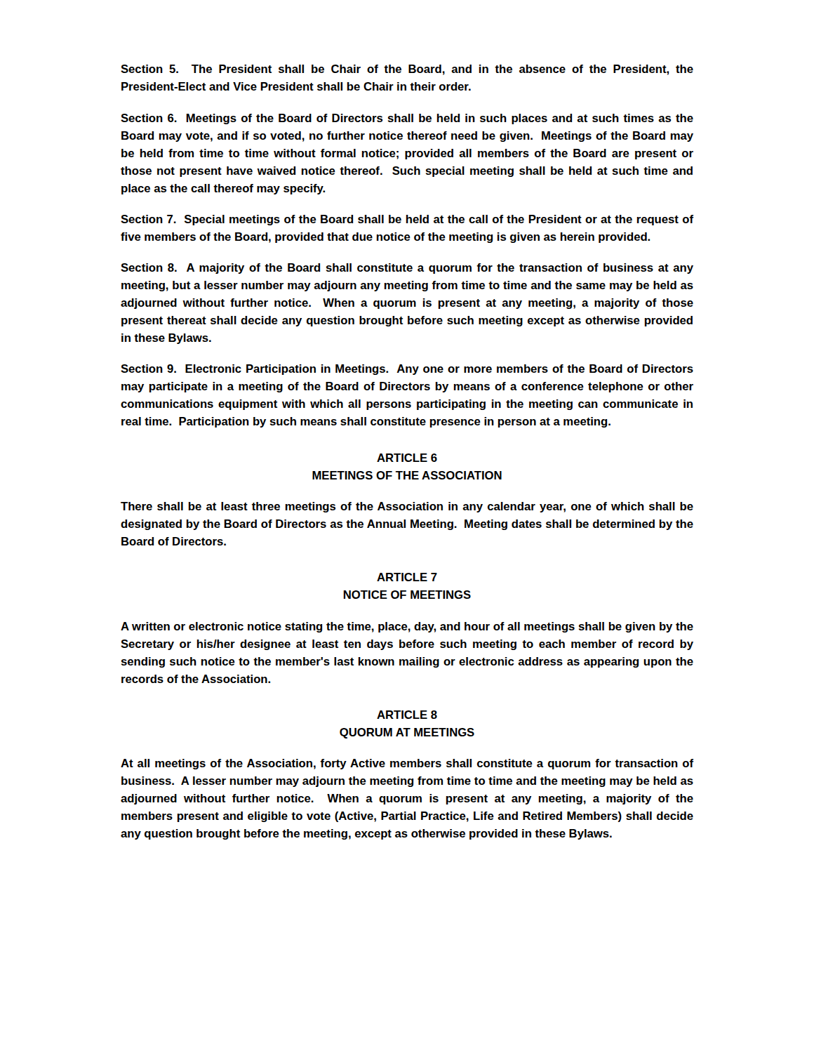Section 5. The President shall be Chair of the Board, and in the absence of the President, the President-Elect and Vice President shall be Chair in their order.
Section 6. Meetings of the Board of Directors shall be held in such places and at such times as the Board may vote, and if so voted, no further notice thereof need be given. Meetings of the Board may be held from time to time without formal notice; provided all members of the Board are present or those not present have waived notice thereof. Such special meeting shall be held at such time and place as the call thereof may specify.
Section 7. Special meetings of the Board shall be held at the call of the President or at the request of five members of the Board, provided that due notice of the meeting is given as herein provided.
Section 8. A majority of the Board shall constitute a quorum for the transaction of business at any meeting, but a lesser number may adjourn any meeting from time to time and the same may be held as adjourned without further notice. When a quorum is present at any meeting, a majority of those present thereat shall decide any question brought before such meeting except as otherwise provided in these Bylaws.
Section 9. Electronic Participation in Meetings. Any one or more members of the Board of Directors may participate in a meeting of the Board of Directors by means of a conference telephone or other communications equipment with which all persons participating in the meeting can communicate in real time. Participation by such means shall constitute presence in person at a meeting.
ARTICLE 6MEETINGS OF THE ASSOCIATION
There shall be at least three meetings of the Association in any calendar year, one of which shall be designated by the Board of Directors as the Annual Meeting. Meeting dates shall be determined by the Board of Directors.
ARTICLE 7NOTICE OF MEETINGS
A written or electronic notice stating the time, place, day, and hour of all meetings shall be given by the Secretary or his/her designee at least ten days before such meeting to each member of record by sending such notice to the member's last known mailing or electronic address as appearing upon the records of the Association.
ARTICLE 8QUORUM AT MEETINGS
At all meetings of the Association, forty Active members shall constitute a quorum for transaction of business. A lesser number may adjourn the meeting from time to time and the meeting may be held as adjourned without further notice. When a quorum is present at any meeting, a majority of the members present and eligible to vote (Active, Partial Practice, Life and Retired Members) shall decide any question brought before the meeting, except as otherwise provided in these Bylaws.